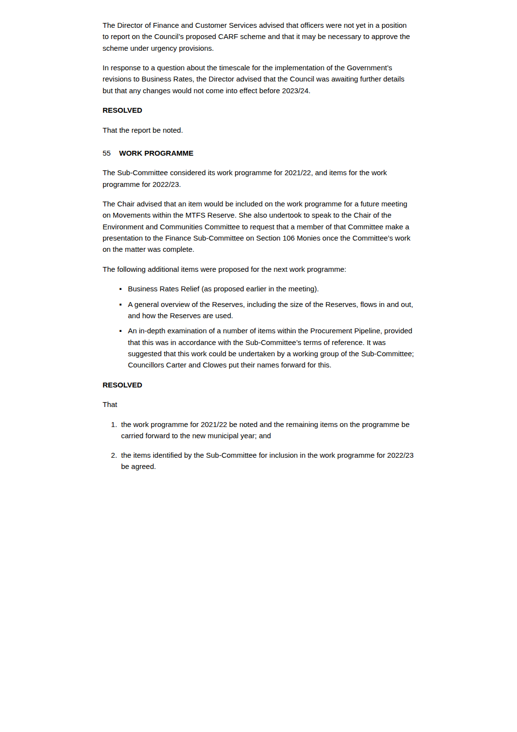The Director of Finance and Customer Services advised that officers were not yet in a position to report on the Council’s proposed CARF scheme and that it may be necessary to approve the scheme under urgency provisions.
In response to a question about the timescale for the implementation of the Government’s revisions to Business Rates, the Director advised that the Council was awaiting further details but that any changes would not come into effect before 2023/24.
RESOLVED
That the report be noted.
55 WORK PROGRAMME
The Sub-Committee considered its work programme for 2021/22, and items for the work programme for 2022/23.
The Chair advised that an item would be included on the work programme for a future meeting on Movements within the MTFS Reserve. She also undertook to speak to the Chair of the Environment and Communities Committee to request that a member of that Committee make a presentation to the Finance Sub-Committee on Section 106 Monies once the Committee’s work on the matter was complete.
The following additional items were proposed for the next work programme:
Business Rates Relief (as proposed earlier in the meeting).
A general overview of the Reserves, including the size of the Reserves, flows in and out, and how the Reserves are used.
An in-depth examination of a number of items within the Procurement Pipeline, provided that this was in accordance with the Sub-Committee’s terms of reference. It was suggested that this work could be undertaken by a working group of the Sub-Committee; Councillors Carter and Clowes put their names forward for this.
RESOLVED
That
the work programme for 2021/22 be noted and the remaining items on the programme be carried forward to the new municipal year; and
the items identified by the Sub-Committee for inclusion in the work programme for 2022/23 be agreed.